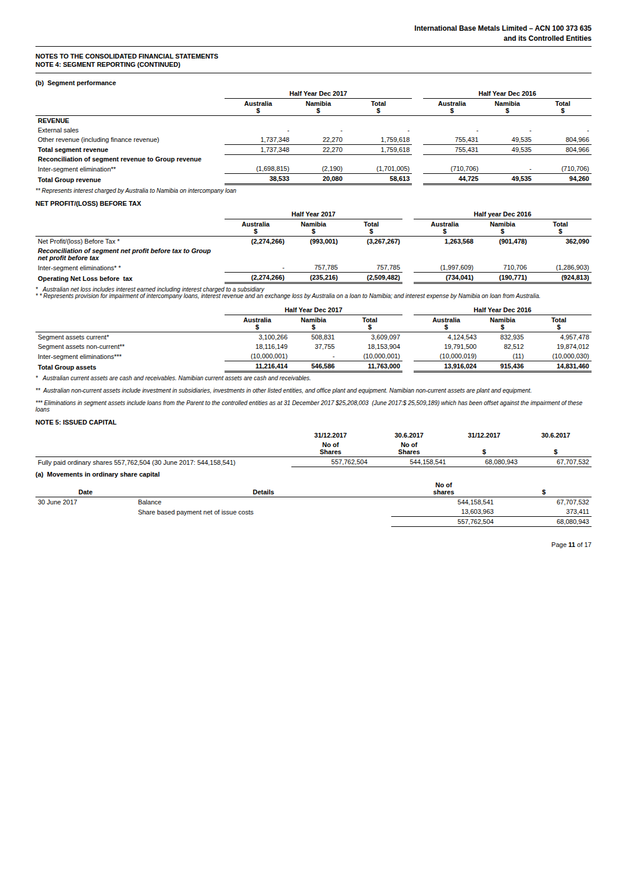International Base Metals Limited – ACN 100 373 635
and its Controlled Entities
NOTES TO THE CONSOLIDATED FINANCIAL STATEMENTS
NOTE 4: SEGMENT REPORTING (CONTINUED)
(b) Segment performance
| | Half Year Dec 2017 | | Half Year Dec 2016 |
| | Australia $ | Namibia $ | Total $ | | Australia $ | Namibia $ | Total $ |
| REVENUE | | | | | | | |
| External sales | - | - | - | | - | - | - |
| Other revenue (including finance revenue) | 1,737,348 | 22,270 | 1,759,618 | | 755,431 | 49,535 | 804,966 |
| Total segment revenue | 1,737,348 | 22,270 | 1,759,618 | | 755,431 | 49,535 | 804,966 |
| Reconciliation of segment revenue to Group revenue | | | | | | | |
| Inter-segment elimination** | (1,698,815) | (2,190) | (1,701,005) | | (710,706) | - | (710,706) |
| Total Group revenue | 38,533 | 20,080 | 58,613 | | 44,725 | 49,535 | 94,260 |
** Represents interest charged by Australia to Namibia on intercompany loan
NET PROFIT/(LOSS) BEFORE TAX
| | Half Year 2017 | | Half year Dec 2016 |
| | Australia $ | Namibia $ | Total $ | | Australia $ | Namibia $ | Total $ |
| Net Profit/(loss) Before Tax * | (2,274,266) | (993,001) | (3,267,267) | | 1,263,568 | (901,478) | 362,090 |
| Reconciliation of segment net profit before tax to Group net profit before tax | | | | | | | |
| Inter-segment eliminations* * | - | 757,785 | 757,785 | | (1,997,609) | 710,706 | (1,286,903) |
| Operating Net Loss before tax | (2,274,266) | (235,216) | (2,509,482) | | (734,041) | (190,771) | (924,813) |
* Australian net loss includes interest earned including interest charged to a subsidiary
* * Represents provision for impairment of intercompany loans, interest revenue and an exchange loss by Australia on a loan to Namibia; and interest expense by Namibia on loan from Australia.
| | Half Year Dec 2017 | | Half Year Dec 2016 |
| | Australia $ | Namibia $ | Total $ | | Australia $ | Namibia $ | Total $ |
| Segment assets current* | 3,100,266 | 508,831 | 3,609,097 | | 4,124,543 | 832,935 | 4,957,478 |
| Segment assets non-current** | 18,116,149 | 37,755 | 18,153,904 | | 19,791,500 | 82,512 | 19,874,012 |
| Inter-segment eliminations*** | (10,000,001) | - | (10,000,001) | | (10,000,019) | (11) | (10,000,030) |
| Total Group assets | 11,216,414 | 546,586 | 11,763,000 | | 13,916,024 | 915,436 | 14,831,460 |
* Australian current assets are cash and receivables. Namibian current assets are cash and receivables.
** Australian non-current assets include investment in subsidiaries, investments in other listed entities, and office plant and equipment. Namibian non-current assets are plant and equipment.
*** Eliminations in segment assets include loans from the Parent to the controlled entities as at 31 December 2017 $25,208,003 (June 2017:$ 25,509,189) which has been offset against the impairment of these loans
NOTE 5: ISSUED CAPITAL
| | 31/12.2017 | 30.6.2017 | 31/12.2017 | 30.6.2017 |
| | No of Shares | No of Shares | $ | $ |
| Fully paid ordinary shares 557,762,504 (30 June 2017: 544,158,541) | 557,762,504 | 544,158,541 | 68,080,943 | 67,707,532 |
(a) Movements in ordinary share capital
| Date | Details | No of shares | $ |
| 30 June 2017 | Balance | 544,158,541 | 67,707,532 |
| | Share based payment net of issue costs | 13,603,963 | 373,411 |
| | | 557,762,504 | 68,080,943 |
Page 11 of 17